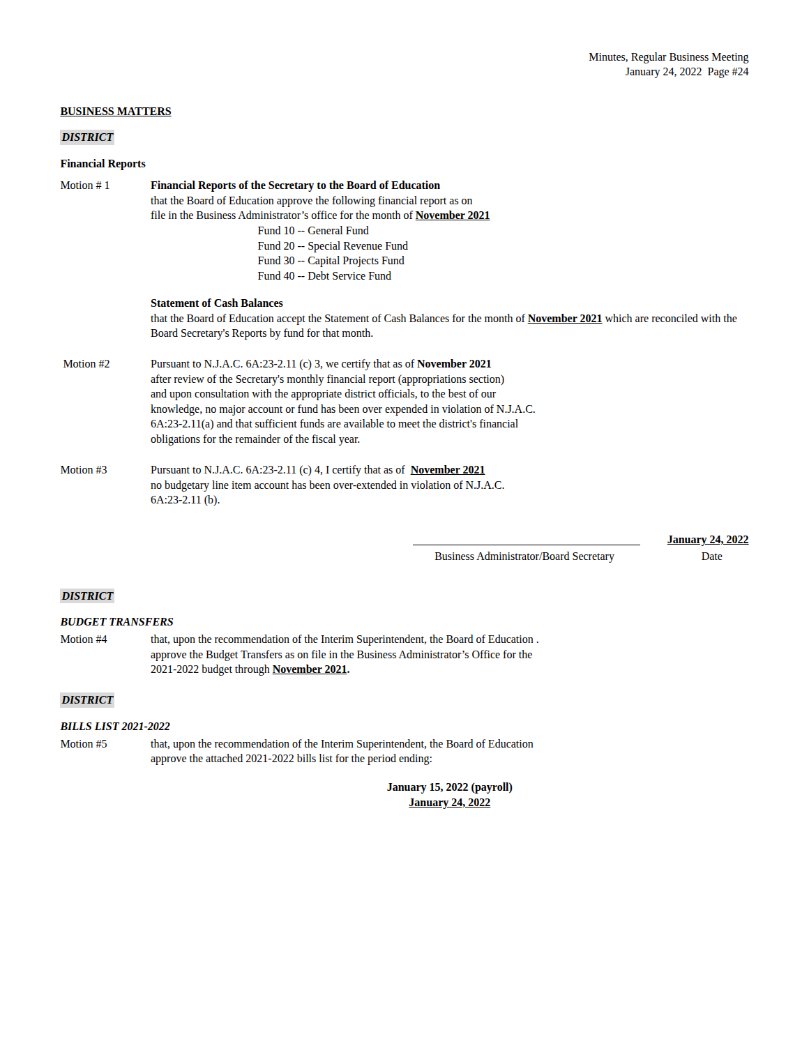Minutes, Regular Business Meeting
January 24, 2022 Page #24
BUSINESS MATTERS
DISTRICT
Financial Reports
| Motion # 1 | Financial Reports of the Secretary to the Board of Education that the Board of Education approve the following financial report as on file in the Business Administrator’s office for the month of November 2021 Fund 10 -- General Fund Fund 20 -- Special Revenue Fund Fund 30 -- Capital Projects Fund Fund 40 -- Debt Service Fund Statement of Cash Balances that the Board of Education accept the Statement of Cash Balances for the month of November 2021 which are reconciled with the Board Secretary's Reports by fund for that month. |
| Motion #2 | Pursuant to N.J.A.C. 6A:23-2.11 (c) 3, we certify that as of November 2021 after review of the Secretary's monthly financial report (appropriations section) and upon consultation with the appropriate district officials, to the best of our knowledge, no major account or fund has been over expended in violation of N.J.A.C. 6A:23-2.11(a) and that sufficient funds are available to meet the district's financial obligations for the remainder of the fiscal year. |
| Motion #3 | Pursuant to N.J.A.C. 6A:23-2.11 (c) 4, I certify that as of November 2021 no budgetary line item account has been over-extended in violation of N.J.A.C. 6A:23-2.11 (b). |
January 24, 2022
Business Administrator/Board Secretary
Date
DISTRICT
BUDGET TRANSFERS
| Motion #4 | that, upon the recommendation of the Interim Superintendent, the Board of Education . approve the Budget Transfers as on file in the Business Administrator’s Office for the 2021-2022 budget through November 2021 . |
DISTRICT
BILLS LIST 2021-2022
| Motion #5 | that, upon the recommendation of the Interim Superintendent, the Board of Education approve the attached 2021-2022 bills list for the period ending: January 15, 2022 (payroll) January 24, 2022 |